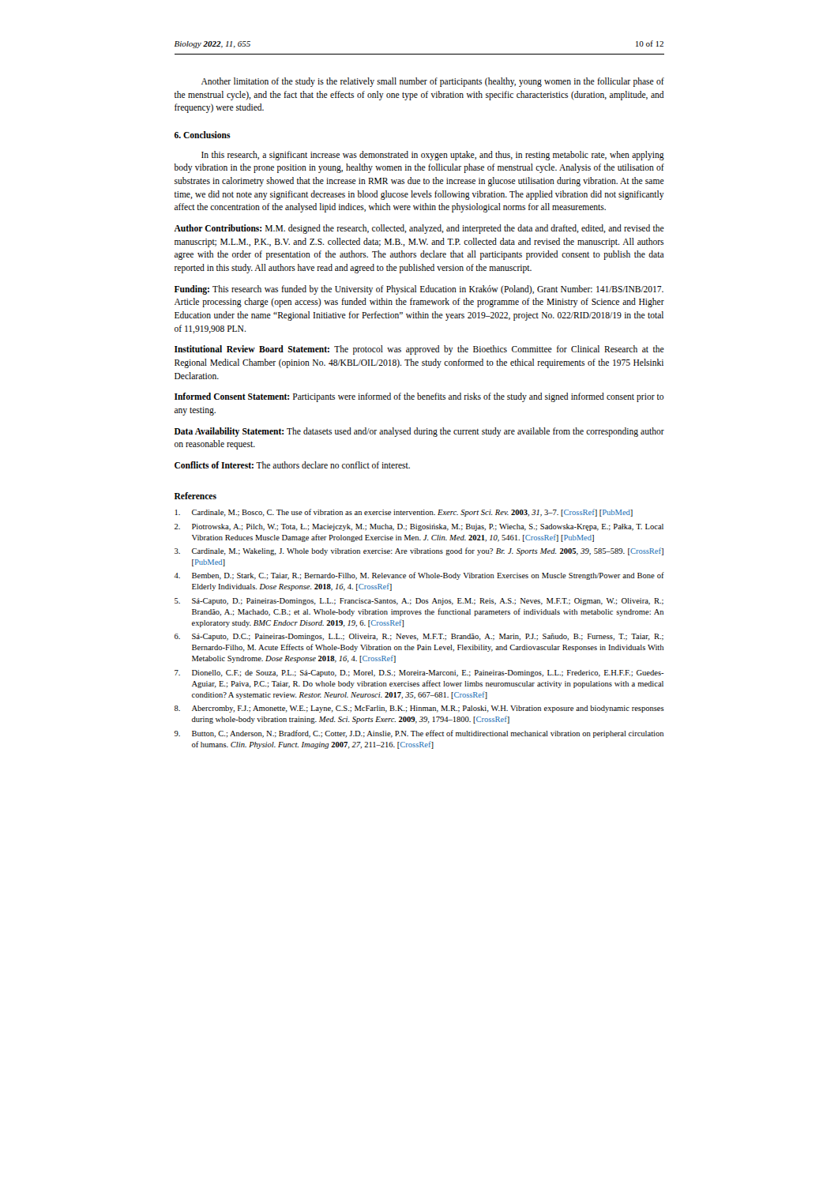Biology 2022, 11, 655
10 of 12
Another limitation of the study is the relatively small number of participants (healthy, young women in the follicular phase of the menstrual cycle), and the fact that the effects of only one type of vibration with specific characteristics (duration, amplitude, and frequency) were studied.
6. Conclusions
In this research, a significant increase was demonstrated in oxygen uptake, and thus, in resting metabolic rate, when applying body vibration in the prone position in young, healthy women in the follicular phase of menstrual cycle. Analysis of the utilisation of substrates in calorimetry showed that the increase in RMR was due to the increase in glucose utilisation during vibration. At the same time, we did not note any significant decreases in blood glucose levels following vibration. The applied vibration did not significantly affect the concentration of the analysed lipid indices, which were within the physiological norms for all measurements.
Author Contributions: M.M. designed the research, collected, analyzed, and interpreted the data and drafted, edited, and revised the manuscript; M.L.M., P.K., B.V. and Z.S. collected data; M.B., M.W. and T.P. collected data and revised the manuscript. All authors agree with the order of presentation of the authors. The authors declare that all participants provided consent to publish the data reported in this study. All authors have read and agreed to the published version of the manuscript.
Funding: This research was funded by the University of Physical Education in Kraków (Poland), Grant Number: 141/BS/INB/2017. Article processing charge (open access) was funded within the framework of the programme of the Ministry of Science and Higher Education under the name “Regional Initiative for Perfection” within the years 2019–2022, project No. 022/RID/2018/19 in the total of 11,919,908 PLN.
Institutional Review Board Statement: The protocol was approved by the Bioethics Committee for Clinical Research at the Regional Medical Chamber (opinion No. 48/KBL/OIL/2018). The study conformed to the ethical requirements of the 1975 Helsinki Declaration.
Informed Consent Statement: Participants were informed of the benefits and risks of the study and signed informed consent prior to any testing.
Data Availability Statement: The datasets used and/or analysed during the current study are available from the corresponding author on reasonable request.
Conflicts of Interest: The authors declare no conflict of interest.
References
Cardinale, M.; Bosco, C. The use of vibration as an exercise intervention. Exerc. Sport Sci. Rev. 2003, 31, 3–7. [CrossRef] [PubMed]
Piotrowska, A.; Pilch, W.; Tota, Ł.; Maciejczyk, M.; Mucha, D.; Bigosińska, M.; Bujas, P.; Wiecha, S.; Sadowska-Krępa, E.; Pałka, T. Local Vibration Reduces Muscle Damage after Prolonged Exercise in Men. J. Clin. Med. 2021, 10, 5461. [CrossRef] [PubMed]
Cardinale, M.; Wakeling, J. Whole body vibration exercise: Are vibrations good for you? Br. J. Sports Med. 2005, 39, 585–589. [CrossRef] [PubMed]
Bemben, D.; Stark, C.; Taiar, R.; Bernardo-Filho, M. Relevance of Whole-Body Vibration Exercises on Muscle Strength/Power and Bone of Elderly Individuals. Dose Response. 2018, 16, 4. [CrossRef]
Sá-Caputo, D.; Paineiras-Domingos, L.L.; Francisca-Santos, A.; Dos Anjos, E.M.; Reis, A.S.; Neves, M.F.T.; Oigman, W.; Oliveira, R.; Brandão, A.; Machado, C.B.; et al. Whole-body vibration improves the functional parameters of individuals with metabolic syndrome: An exploratory study. BMC Endocr Disord. 2019, 19, 6. [CrossRef]
Sá-Caputo, D.C.; Paineiras-Domingos, L.L.; Oliveira, R.; Neves, M.F.T.; Brandão, A.; Marin, P.J.; Sañudo, B.; Furness, T.; Taiar, R.; Bernardo-Filho, M. Acute Effects of Whole-Body Vibration on the Pain Level, Flexibility, and Cardiovascular Responses in Individuals With Metabolic Syndrome. Dose Response 2018, 16, 4. [CrossRef]
Dionello, C.F.; de Souza, P.L.; Sá-Caputo, D.; Morel, D.S.; Moreira-Marconi, E.; Paineiras-Domingos, L.L.; Frederico, E.H.F.F.; Guedes-Aguiar, E.; Paiva, P.C.; Taiar, R. Do whole body vibration exercises affect lower limbs neuromuscular activity in populations with a medical condition? A systematic review. Restor. Neurol. Neurosci. 2017, 35, 667–681. [CrossRef]
Abercromby, F.J.; Amonette, W.E.; Layne, C.S.; McFarlin, B.K.; Hinman, M.R.; Paloski, W.H. Vibration exposure and biodynamic responses during whole-body vibration training. Med. Sci. Sports Exerc. 2009, 39, 1794–1800. [CrossRef]
Button, C.; Anderson, N.; Bradford, C.; Cotter, J.D.; Ainslie, P.N. The effect of multidirectional mechanical vibration on peripheral circulation of humans. Clin. Physiol. Funct. Imaging 2007, 27, 211–216. [CrossRef]